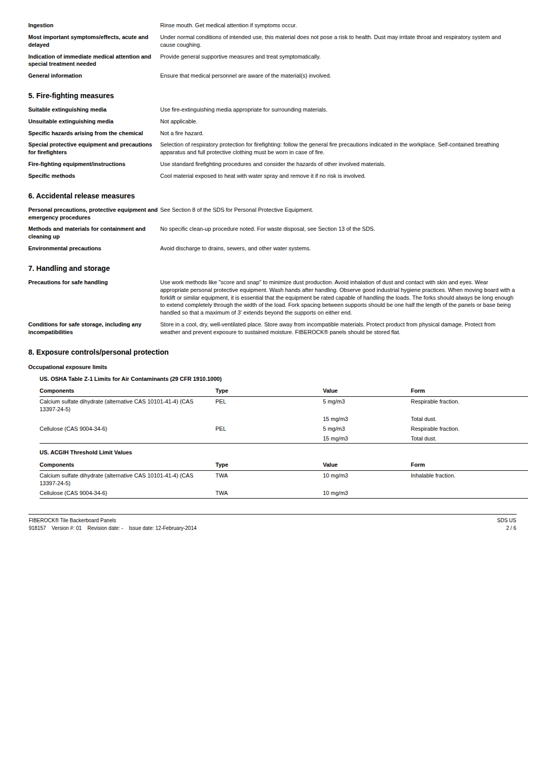| Ingestion | Rinse mouth. Get medical attention if symptoms occur. |
| Most important symptoms/effects, acute and delayed | Under normal conditions of intended use, this material does not pose a risk to health. Dust may irritate throat and respiratory system and cause coughing. |
| Indication of immediate medical attention and special treatment needed | Provide general supportive measures and treat symptomatically. |
| General information | Ensure that medical personnel are aware of the material(s) involved. |
5. Fire-fighting measures
| Suitable extinguishing media | Use fire-extinguishing media appropriate for surrounding materials. |
| Unsuitable extinguishing media | Not applicable. |
| Specific hazards arising from the chemical | Not a fire hazard. |
| Special protective equipment and precautions for firefighters | Selection of respiratory protection for firefighting: follow the general fire precautions indicated in the workplace. Self-contained breathing apparatus and full protective clothing must be worn in case of fire. |
| Fire-fighting equipment/instructions | Use standard firefighting procedures and consider the hazards of other involved materials. |
| Specific methods | Cool material exposed to heat with water spray and remove it if no risk is involved. |
6. Accidental release measures
| Personal precautions, protective equipment and emergency procedures | See Section 8 of the SDS for Personal Protective Equipment. |
| Methods and materials for containment and cleaning up | No specific clean-up procedure noted. For waste disposal, see Section 13 of the SDS. |
| Environmental precautions | Avoid discharge to drains, sewers, and other water systems. |
7. Handling and storage
| Precautions for safe handling | Use work methods like "score and snap" to minimize dust production. Avoid inhalation of dust and contact with skin and eyes. Wear appropriate personal protective equipment. Wash hands after handling. Observe good industrial hygiene practices. When moving board with a forklift or similar equipment, it is essential that the equipment be rated capable of handling the loads. The forks should always be long enough to extend completely through the width of the load. Fork spacing between supports should be one half the length of the panels or base being handled so that a maximum of 3' extends beyond the supports on either end. |
| Conditions for safe storage, including any incompatibilities | Store in a cool, dry, well-ventilated place. Store away from incompatible materials. Protect product from physical damage. Protect from weather and prevent exposure to sustained moisture. FIBEROCK® panels should be stored flat. |
8. Exposure controls/personal protection
Occupational exposure limits
US. OSHA Table Z-1 Limits for Air Contaminants (29 CFR 1910.1000)
| Components | Type | Value | Form |
| --- | --- | --- | --- |
| Calcium sulfate dihydrate (alternative CAS 10101-41-4) (CAS 13397-24-5) | PEL | 5 mg/m3 | Respirable fraction. |
| | | 15 mg/m3 | Total dust. |
| Cellulose (CAS 9004-34-6) | PEL | 5 mg/m3 | Respirable fraction. |
| | | 15 mg/m3 | Total dust. |
US. ACGIH Threshold Limit Values
| Components | Type | Value | Form |
| --- | --- | --- | --- |
| Calcium sulfate dihydrate (alternative CAS 10101-41-4) (CAS 13397-24-5) | TWA | 10 mg/m3 | Inhalable fraction. |
| Cellulose (CAS 9004-34-6) | TWA | 10 mg/m3 | |
| FIBEROCK® Tile Backerboard Panels | SDS US |
| 918157 Version #: 01 Revision date: - Issue date: 12-February-2014 | 2 / 6 |